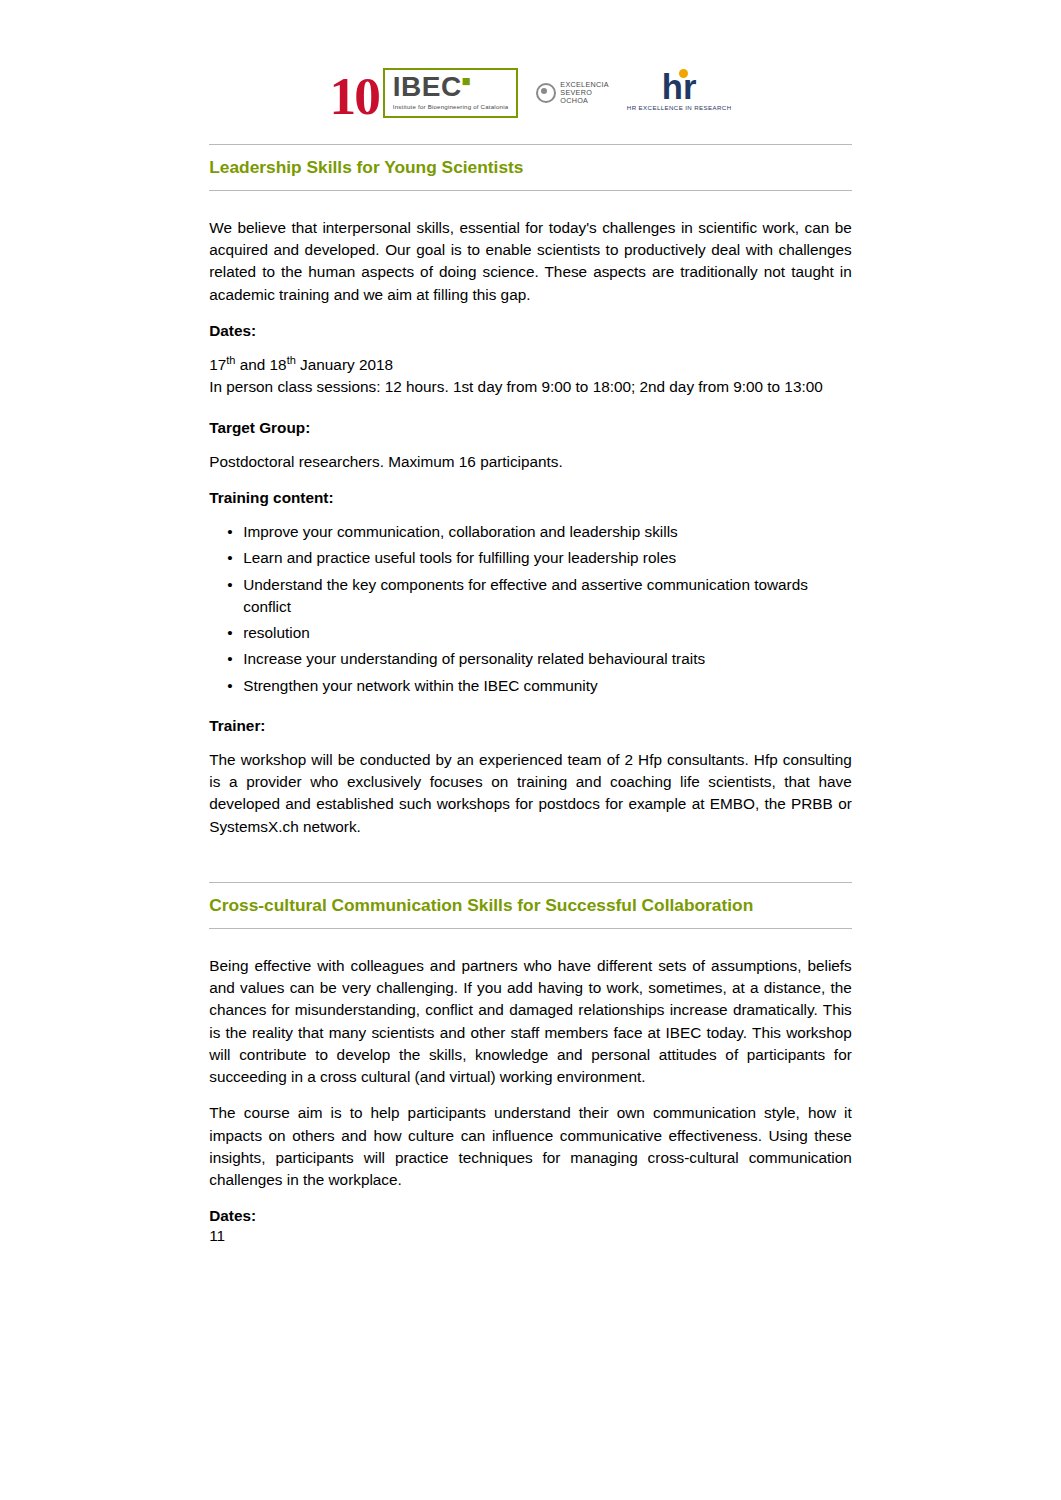10
IBEC■ Institute for Bioengineering of Catalonia
EXCELENCIA
SEVERO
OCHOA
hr
HR EXCELLENCE IN RESEARCH
Leadership Skills for Young Scientists
We believe that interpersonal skills, essential for today's challenges in scientific work, can be acquired and developed. Our goal is to enable scientists to productively deal with challenges related to the human aspects of doing science. These aspects are traditionally not taught in academic training and we aim at filling this gap.
Dates:
17th and 18th January 2018
In person class sessions: 12 hours. 1st day from 9:00 to 18:00; 2nd day from 9:00 to 13:00
Target Group:
Postdoctoral researchers. Maximum 16 participants.
Training content:
Improve your communication, collaboration and leadership skills
Learn and practice useful tools for fulfilling your leadership roles
Understand the key components for effective and assertive communication towards conflict
resolution
Increase your understanding of personality related behavioural traits
Strengthen your network within the IBEC community
Trainer:
The workshop will be conducted by an experienced team of 2 Hfp consultants. Hfp consulting is a provider who exclusively focuses on training and coaching life scientists, that have developed and established such workshops for postdocs for example at EMBO, the PRBB or SystemsX.ch network.
Cross-cultural Communication Skills for Successful Collaboration
Being effective with colleagues and partners who have different sets of assumptions, beliefs and values can be very challenging. If you add having to work, sometimes, at a distance, the chances for misunderstanding, conflict and damaged relationships increase dramatically. This is the reality that many scientists and other staff members face at IBEC today. This workshop will contribute to develop the skills, knowledge and personal attitudes of participants for succeeding in a cross cultural (and virtual) working environment.
The course aim is to help participants understand their own communication style, how it impacts on others and how culture can influence communicative effectiveness. Using these insights, participants will practice techniques for managing cross-cultural communication challenges in the workplace.
Dates:
11